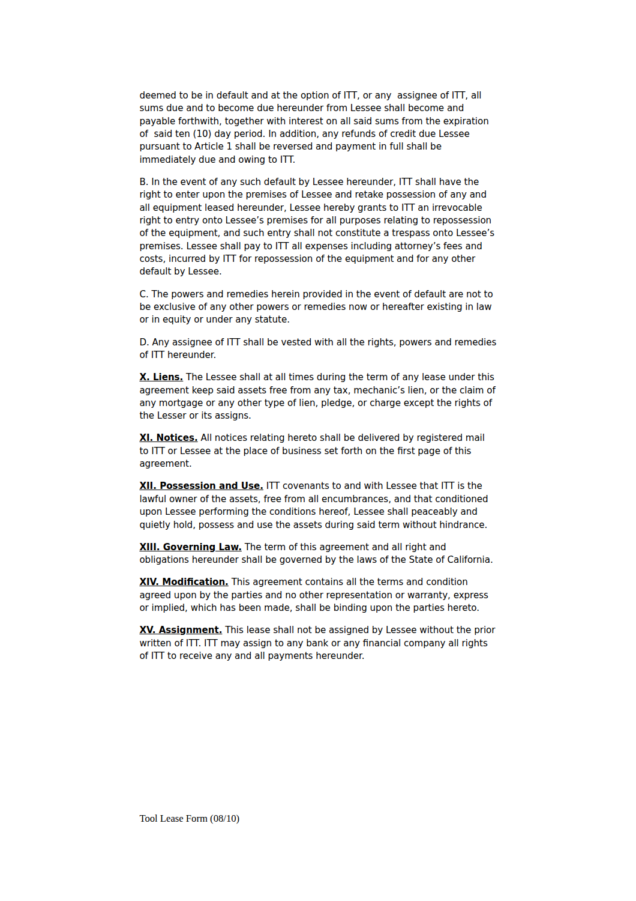deemed to be in default and at the option of ITT, or any assignee of ITT, all sums due and to become due hereunder from Lessee shall become and payable forthwith, together with interest on all said sums from the expiration of said ten (10) day period. In addition, any refunds of credit due Lessee pursuant to Article 1 shall be reversed and payment in full shall be immediately due and owing to ITT.
B. In the event of any such default by Lessee hereunder, ITT shall have the right to enter upon the premises of Lessee and retake possession of any and all equipment leased hereunder, Lessee hereby grants to ITT an irrevocable right to entry onto Lessee’s premises for all purposes relating to repossession of the equipment, and such entry shall not constitute a trespass onto Lessee’s premises. Lessee shall pay to ITT all expenses including attorney’s fees and costs, incurred by ITT for repossession of the equipment and for any other default by Lessee.
C. The powers and remedies herein provided in the event of default are not to be exclusive of any other powers or remedies now or hereafter existing in law or in equity or under any statute.
D. Any assignee of ITT shall be vested with all the rights, powers and remedies of ITT hereunder.
X. Liens. The Lessee shall at all times during the term of any lease under this agreement keep said assets free from any tax, mechanic’s lien, or the claim of any mortgage or any other type of lien, pledge, or charge except the rights of the Lesser or its assigns.
XI. Notices. All notices relating hereto shall be delivered by registered mail to ITT or Lessee at the place of business set forth on the first page of this agreement.
XII. Possession and Use. ITT covenants to and with Lessee that ITT is the lawful owner of the assets, free from all encumbrances, and that conditioned upon Lessee performing the conditions hereof, Lessee shall peaceably and quietly hold, possess and use the assets during said term without hindrance.
XIII. Governing Law. The term of this agreement and all right and obligations hereunder shall be governed by the laws of the State of California.
XIV. Modification. This agreement contains all the terms and condition agreed upon by the parties and no other representation or warranty, express or implied, which has been made, shall be binding upon the parties hereto.
XV. Assignment. This lease shall not be assigned by Lessee without the prior written of ITT. ITT may assign to any bank or any financial company all rights of ITT to receive any and all payments hereunder.
Tool Lease Form (08/10)